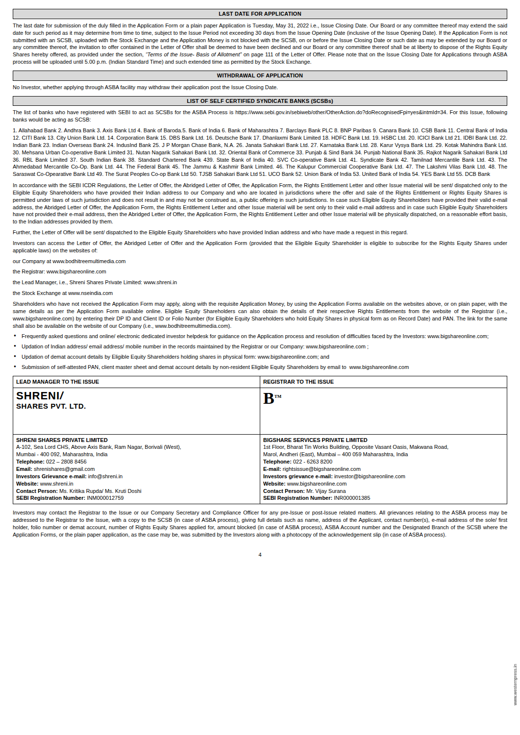LAST DATE FOR APPLICATION
The last date for submission of the duly filled in the Application Form or a plain paper Application is Tuesday, May 31, 2022 i.e., Issue Closing Date. Our Board or any committee thereof may extend the said date for such period as it may determine from time to time, subject to the Issue Period not exceeding 30 days from the Issue Opening Date (inclusive of the Issue Opening Date). If the Application Form is not submitted with an SCSB, uploaded with the Stock Exchange and the Application Money is not blocked with the SCSB, on or before the Issue Closing Date or such date as may be extended by our Board or any committee thereof, the invitation to offer contained in the Letter of Offer shall be deemed to have been declined and our Board or any committee thereof shall be at liberty to dispose of the Rights Equity Shares hereby offered, as provided under the section, “Terms of the Issue- Basis of Allotment” on page 111 of the Letter of Offer. Please note that on the Issue Closing Date for Applications through ASBA process will be uploaded until 5.00 p.m. (Indian Standard Time) and such extended time as permitted by the Stock Exchange.
WITHDRAWAL OF APPLICATION
No Investor, whether applying through ASBA facility may withdraw their application post the Issue Closing Date.
LIST OF SELF CERTIFIED SYNDICATE BANKS (SCSBs)
The list of banks who have registered with SEBI to act as SCSBs for the ASBA Process is https://www.sebi.gov.in/sebiweb/other/OtherAction.do?doRecognisedFpi=yes&intmId=34. For this Issue, following banks would be acting as SCSB:
1. Allahabad Bank 2. Andhra Bank 3. Axis Bank Ltd 4. Bank of Baroda.5. Bank of India 6. Bank of Maharashtra 7. Barclays Bank PLC 8. BNP Paribas 9. Canara Bank 10. CSB Bank 11. Central Bank of India 12. CITI Bank 13. City Union Bank Ltd. 14. Corporation Bank 15. DBS Bank Ltd. 16. Deutsche Bank 17. Dhanlaxmi Bank Limited 18. HDFC Bank Ltd. 19. HSBC Ltd. 20. ICICI Bank Ltd 21. IDBI Bank Ltd. 22. Indian Bank 23. Indian Overseas Bank 24. IndusInd Bank 25. J P Morgan Chase Bank, N.A. 26. Janata Sahakari Bank Ltd. 27. Karnataka Bank Ltd. 28. Karur Vysya Bank Ltd. 29. Kotak Mahindra Bank Ltd. 30. Mehsana Urban Co-operative Bank Limited 31. Nutan Nagarik Sahakari Bank Ltd. 32. Oriental Bank of Commerce 33. Punjab & Sind Bank 34. Punjab National Bank 35. Rajkot Nagarik Sahakari Bank Ltd 36. RBL Bank Limited 37. South Indian Bank 38. Standard Chartered Bank 439. State Bank of India 40. SVC Co-operative Bank Ltd. 41. Syndicate Bank 42. Tamilnad Mercantile Bank Ltd. 43. The Ahmedabad Mercantile Co-Op. Bank Ltd. 44. The Federal Bank 45. The Jammu & Kashmir Bank Limited. 46. The Kalupur Commercial Cooperative Bank Ltd. 47. The Lakshmi Vilas Bank Ltd. 48. The Saraswat Co-Opearative Bank Ltd 49. The Surat Peoples Co-op Bank Ltd 50. TJSB Sahakari Bank Ltd 51. UCO Bank 52. Union Bank of India 53. United Bank of India 54. YES Bank Ltd 55. DCB Bank
In accordance with the SEBI ICDR Regulations, the Letter of Offer, the Abridged Letter of Offer, the Application Form, the Rights Entitlement Letter and other Issue material will be sent/ dispatched only to the Eligible Equity Shareholders who have provided their Indian address to our Company and who are located in jurisdictions where the offer and sale of the Rights Entitlement or Rights Equity Shares is permitted under laws of such jurisdiction and does not result in and may not be construed as, a public offering in such jurisdictions. In case such Eligible Equity Shareholders have provided their valid e-mail address, the Abridged Letter of Offer, the Application Form, the Rights Entitlement Letter and other Issue material will be sent only to their valid e-mail address and in case such Eligible Equity Shareholders have not provided their e-mail address, then the Abridged Letter of Offer, the Application Form, the Rights Entitlement Letter and other Issue material will be physically dispatched, on a reasonable effort basis, to the Indian addresses provided by them.
Further, the Letter of Offer will be sent/ dispatched to the Eligible Equity Shareholders who have provided Indian address and who have made a request in this regard.
Investors can access the Letter of Offer, the Abridged Letter of Offer and the Application Form (provided that the Eligible Equity Shareholder is eligible to subscribe for the Rights Equity Shares under applicable laws) on the websites of:
our Company at www.bodhitreemultimedia.com
the Registrar: www.bigshareonline.com
the Lead Manager, i.e., Shreni Shares Private Limited: www.shreni.in
the Stock Exchange at www.nseindia.com
Shareholders who have not received the Application Form may apply, along with the requisite Application Money, by using the Application Forms available on the websites above, or on plain paper, with the same details as per the Application Form available online. Eligible Equity Shareholders can also obtain the details of their respective Rights Entitlements from the website of the Registrar (i.e., www.bigshareonline.com) by entering their DP ID and Client ID or Folio Number (for Eligible Equity Shareholders who hold Equity Shares in physical form as on Record Date) and PAN. The link for the same shall also be available on the website of our Company (i.e., www.bodhitreemultimedia.com).
Frequently asked questions and online/ electronic dedicated investor helpdesk for guidance on the Application process and resolution of difficulties faced by the Investors: www.bigshareonline.com;
Updation of Indian address/ email address/ mobile number in the records maintained by the Registrar or our Company: www.bigshareonline.com ;
Updation of demat account details by Eligible Equity Shareholders holding shares in physical form: www.bigshareonline.com; and
Submission of self-attested PAN, client master sheet and demat account details by non-resident Eligible Equity Shareholders by email to www.bigshareonline.com
| LEAD MANAGER TO THE ISSUE | REGISTRAR TO THE ISSUE |
| --- | --- |
| SHRENI / SHARES PVT. LTD. | B TM |
| SHRENI SHARES PRIVATE LIMITED A-102, Sea Lord CHS, Above Axis Bank, Ram Nagar, Borivali (West), Mumbai - 400 092, Maharashtra, India Telephone: 022 – 2808 8456 Email: shrenishares@gmail.com Investors Grievance e-mail: info@shreni.in Website: www.shreni.in Contact Person: Ms. Kritika Rupda/ Ms. Kruti Doshi SEBI Registration Number: INM000012759 | BIGSHARE SERVICES PRIVATE LIMITED 1st Floor, Bharat Tin Works Building, Opposite Vasant Oasis, Makwana Road, Marol, Andheri (East), Mumbai – 400 059 Maharashtra, India Telephone: 022 - 6263 8200 E-mail: rightsissue@bigshareonline.com Investors grievance e-mail: investor@bigshareonline.com Website: www.bigshareonline.com Contact Person: Mr. Vijay Surana SEBI Registration Number: INR000001385 |
Investors may contact the Registrar to the Issue or our Company Secretary and Compliance Officer for any pre-Issue or post-Issue related matters. All grievances relating to the ASBA process may be addressed to the Registrar to the Issue, with a copy to the SCSB (in case of ASBA process), giving full details such as name, address of the Applicant, contact number(s), e-mail address of the sole/ first holder, folio number or demat account, number of Rights Equity Shares applied for, amount blocked (in case of ASBA process), ASBA Account number and the Designated Branch of the SCSB where the Application Forms, or the plain paper application, as the case may be, was submitted by the Investors along with a photocopy of the acknowledgement slip (in case of ASBA process).
4
www.westernpress.in